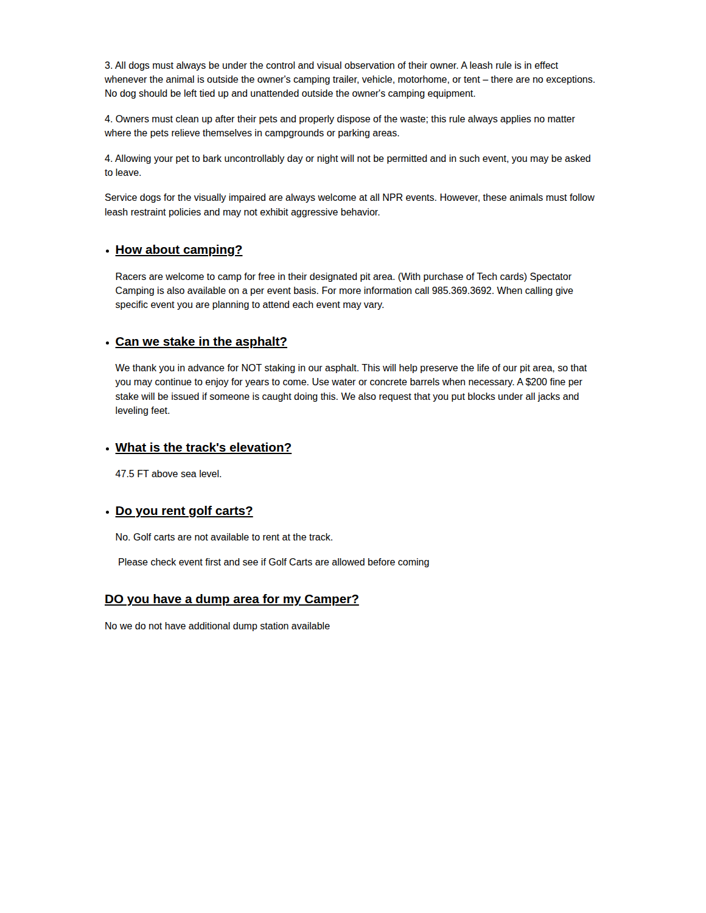3. All dogs must always be under the control and visual observation of their owner. A leash rule is in effect whenever the animal is outside the owner's camping trailer, vehicle, motorhome, or tent – there are no exceptions. No dog should be left tied up and unattended outside the owner's camping equipment.
4. Owners must clean up after their pets and properly dispose of the waste; this rule always applies no matter where the pets relieve themselves in campgrounds or parking areas.
4. Allowing your pet to bark uncontrollably day or night will not be permitted and in such event, you may be asked to leave.
Service dogs for the visually impaired are always welcome at all NPR events. However, these animals must follow leash restraint policies and may not exhibit aggressive behavior.
How about camping?
Racers are welcome to camp for free in their designated pit area. (With purchase of Tech cards) Spectator Camping is also available on a per event basis. For more information call 985.369.3692. When calling give specific event you are planning to attend each event may vary.
Can we stake in the asphalt?
We thank you in advance for NOT staking in our asphalt. This will help preserve the life of our pit area, so that you may continue to enjoy for years to come. Use water or concrete barrels when necessary. A $200 fine per stake will be issued if someone is caught doing this. We also request that you put blocks under all jacks and leveling feet.
What is the track's elevation?
47.5 FT above sea level.
Do you rent golf carts?
No. Golf carts are not available to rent at the track.
Please check event first and see if Golf Carts are allowed before coming
DO you have a dump area for my Camper?
No we do not have additional dump station available